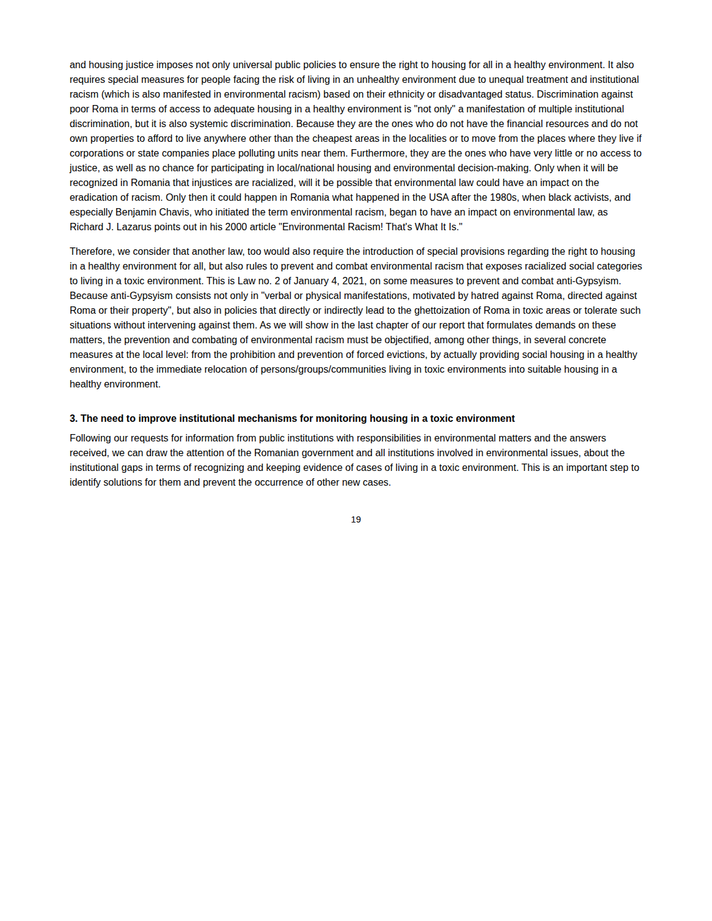and housing justice imposes not only universal public policies to ensure the right to housing for all in a healthy environment. It also requires special measures for people facing the risk of living in an unhealthy environment due to unequal treatment and institutional racism (which is also manifested in environmental racism) based on their ethnicity or disadvantaged status. Discrimination against poor Roma in terms of access to adequate housing in a healthy environment is "not only" a manifestation of multiple institutional discrimination, but it is also systemic discrimination. Because they are the ones who do not have the financial resources and do not own properties to afford to live anywhere other than the cheapest areas in the localities or to move from the places where they live if corporations or state companies place polluting units near them. Furthermore, they are the ones who have very little or no access to justice, as well as no chance for participating in local/national housing and environmental decision-making. Only when it will be recognized in Romania that injustices are racialized, will it be possible that environmental law could have an impact on the eradication of racism. Only then it could happen in Romania what happened in the USA after the 1980s, when black activists, and especially Benjamin Chavis, who initiated the term environmental racism, began to have an impact on environmental law, as Richard J. Lazarus points out in his 2000 article "Environmental Racism! That's What It Is."
Therefore, we consider that another law, too would also require the introduction of special provisions regarding the right to housing in a healthy environment for all, but also rules to prevent and combat environmental racism that exposes racialized social categories to living in a toxic environment. This is Law no. 2 of January 4, 2021, on some measures to prevent and combat anti-Gypsyism. Because anti-Gypsyism consists not only in "verbal or physical manifestations, motivated by hatred against Roma, directed against Roma or their property", but also in policies that directly or indirectly lead to the ghettoization of Roma in toxic areas or tolerate such situations without intervening against them. As we will show in the last chapter of our report that formulates demands on these matters, the prevention and combating of environmental racism must be objectified, among other things, in several concrete measures at the local level: from the prohibition and prevention of forced evictions, by actually providing social housing in a healthy environment, to the immediate relocation of persons/groups/communities living in toxic environments into suitable housing in a healthy environment.
3. The need to improve institutional mechanisms for monitoring housing in a toxic environment
Following our requests for information from public institutions with responsibilities in environmental matters and the answers received, we can draw the attention of the Romanian government and all institutions involved in environmental issues, about the institutional gaps in terms of recognizing and keeping evidence of cases of living in a toxic environment. This is an important step to identify solutions for them and prevent the occurrence of other new cases.
19